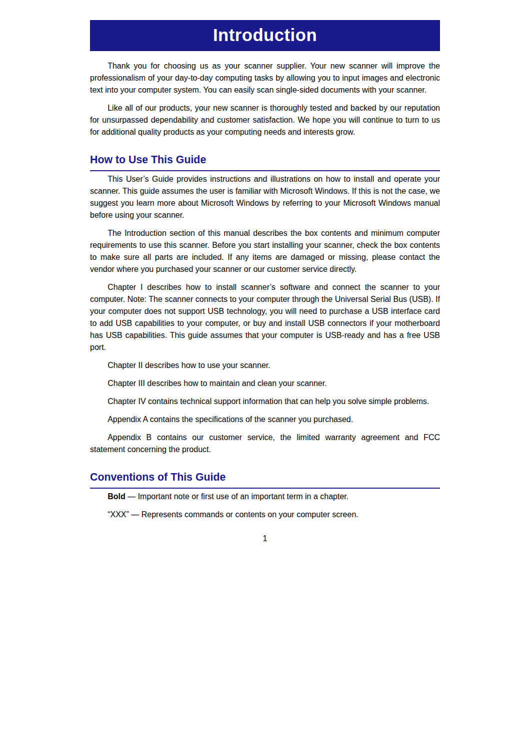Introduction
Thank you for choosing us as your scanner supplier. Your new scanner will improve the professionalism of your day-to-day computing tasks by allowing you to input images and electronic text into your computer system. You can easily scan single-sided documents with your scanner.
Like all of our products, your new scanner is thoroughly tested and backed by our reputation for unsurpassed dependability and customer satisfaction. We hope you will continue to turn to us for additional quality products as your computing needs and interests grow.
How to Use This Guide
This User’s Guide provides instructions and illustrations on how to install and operate your scanner. This guide assumes the user is familiar with Microsoft Windows. If this is not the case, we suggest you learn more about Microsoft Windows by referring to your Microsoft Windows manual before using your scanner.
The Introduction section of this manual describes the box contents and minimum computer requirements to use this scanner. Before you start installing your scanner, check the box contents to make sure all parts are included. If any items are damaged or missing, please contact the vendor where you purchased your scanner or our customer service directly.
Chapter I describes how to install scanner’s software and connect the scanner to your computer. Note: The scanner connects to your computer through the Universal Serial Bus (USB). If your computer does not support USB technology, you will need to purchase a USB interface card to add USB capabilities to your computer, or buy and install USB connectors if your motherboard has USB capabilities. This guide assumes that your computer is USB-ready and has a free USB port.
Chapter II describes how to use your scanner.
Chapter III describes how to maintain and clean your scanner.
Chapter IV contains technical support information that can help you solve simple problems.
Appendix A contains the specifications of the scanner you purchased.
Appendix B contains our customer service, the limited warranty agreement and FCC statement concerning the product.
Conventions of This Guide
Bold — Important note or first use of an important term in a chapter.
“XXX” — Represents commands or contents on your computer screen.
1